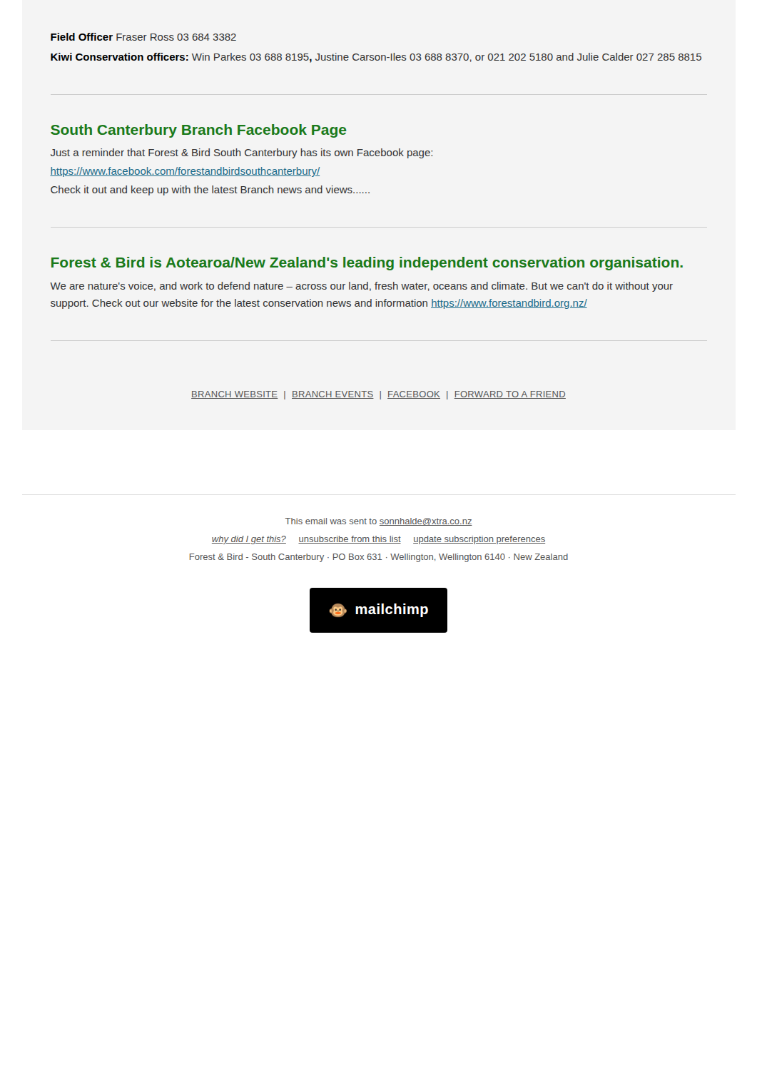Field Officer Fraser Ross 03 684 3382
Kiwi Conservation officers: Win Parkes 03 688 8195, Justine Carson-Iles 03 688 8370, or 021 202 5180 and Julie Calder 027 285 8815
South Canterbury Branch Facebook Page
Just a reminder that Forest & Bird South Canterbury has its own Facebook page:
https://www.facebook.com/forestandbirdsouthcanterbury/
Check it out and keep up with the latest Branch news and views......
Forest & Bird is Aotearoa/New Zealand's leading independent conservation organisation.
We are nature's voice, and work to defend nature – across our land, fresh water, oceans and climate. But we can't do it without your support. Check out our website for the latest conservation news and information https://www.forestandbird.org.nz/
BRANCH WEBSITE|BRANCH EVENTS|FACEBOOK|FORWARD TO A FRIEND
This email was sent to sonnhalde@xtra.co.nz
why did I get this? unsubscribe from this list update subscription preferences
Forest & Bird - South Canterbury · PO Box 631 · Wellington, Wellington 6140 · New Zealand
🐵mailchimp